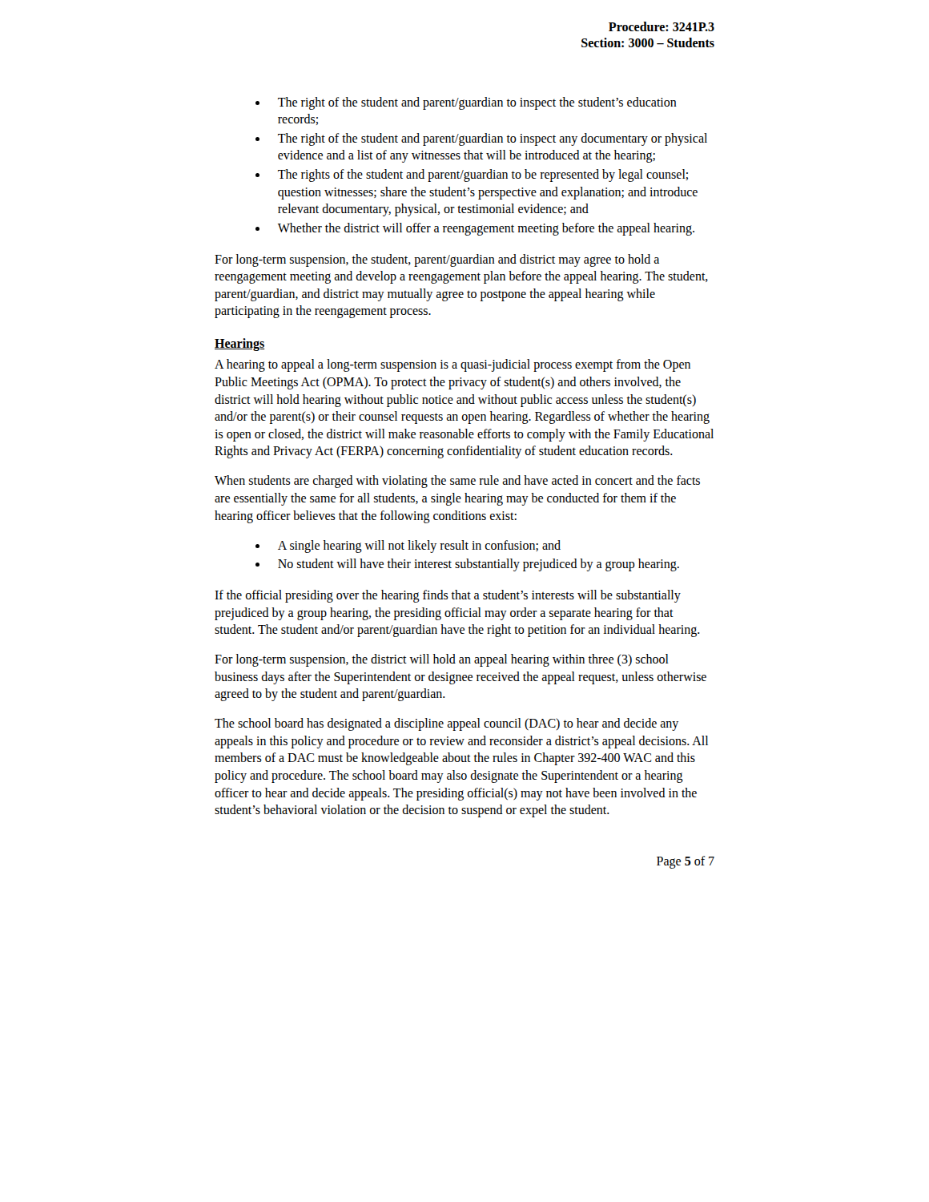Procedure: 3241P.3
Section: 3000 – Students
The right of the student and parent/guardian to inspect the student’s education records;
The right of the student and parent/guardian to inspect any documentary or physical evidence and a list of any witnesses that will be introduced at the hearing;
The rights of the student and parent/guardian to be represented by legal counsel; question witnesses; share the student’s perspective and explanation; and introduce relevant documentary, physical, or testimonial evidence; and
Whether the district will offer a reengagement meeting before the appeal hearing.
For long-term suspension, the student, parent/guardian and district may agree to hold a reengagement meeting and develop a reengagement plan before the appeal hearing. The student, parent/guardian, and district may mutually agree to postpone the appeal hearing while participating in the reengagement process.
Hearings
A hearing to appeal a long-term suspension is a quasi-judicial process exempt from the Open Public Meetings Act (OPMA). To protect the privacy of student(s) and others involved, the district will hold hearing without public notice and without public access unless the student(s) and/or the parent(s) or their counsel requests an open hearing. Regardless of whether the hearing is open or closed, the district will make reasonable efforts to comply with the Family Educational Rights and Privacy Act (FERPA) concerning confidentiality of student education records.
When students are charged with violating the same rule and have acted in concert and the facts are essentially the same for all students, a single hearing may be conducted for them if the hearing officer believes that the following conditions exist:
A single hearing will not likely result in confusion; and
No student will have their interest substantially prejudiced by a group hearing.
If the official presiding over the hearing finds that a student’s interests will be substantially prejudiced by a group hearing, the presiding official may order a separate hearing for that student. The student and/or parent/guardian have the right to petition for an individual hearing.
For long-term suspension, the district will hold an appeal hearing within three (3) school business days after the Superintendent or designee received the appeal request, unless otherwise agreed to by the student and parent/guardian.
The school board has designated a discipline appeal council (DAC) to hear and decide any appeals in this policy and procedure or to review and reconsider a district’s appeal decisions. All members of a DAC must be knowledgeable about the rules in Chapter 392-400 WAC and this policy and procedure. The school board may also designate the Superintendent or a hearing officer to hear and decide appeals. The presiding official(s) may not have been involved in the student’s behavioral violation or the decision to suspend or expel the student.
Page 5 of 7